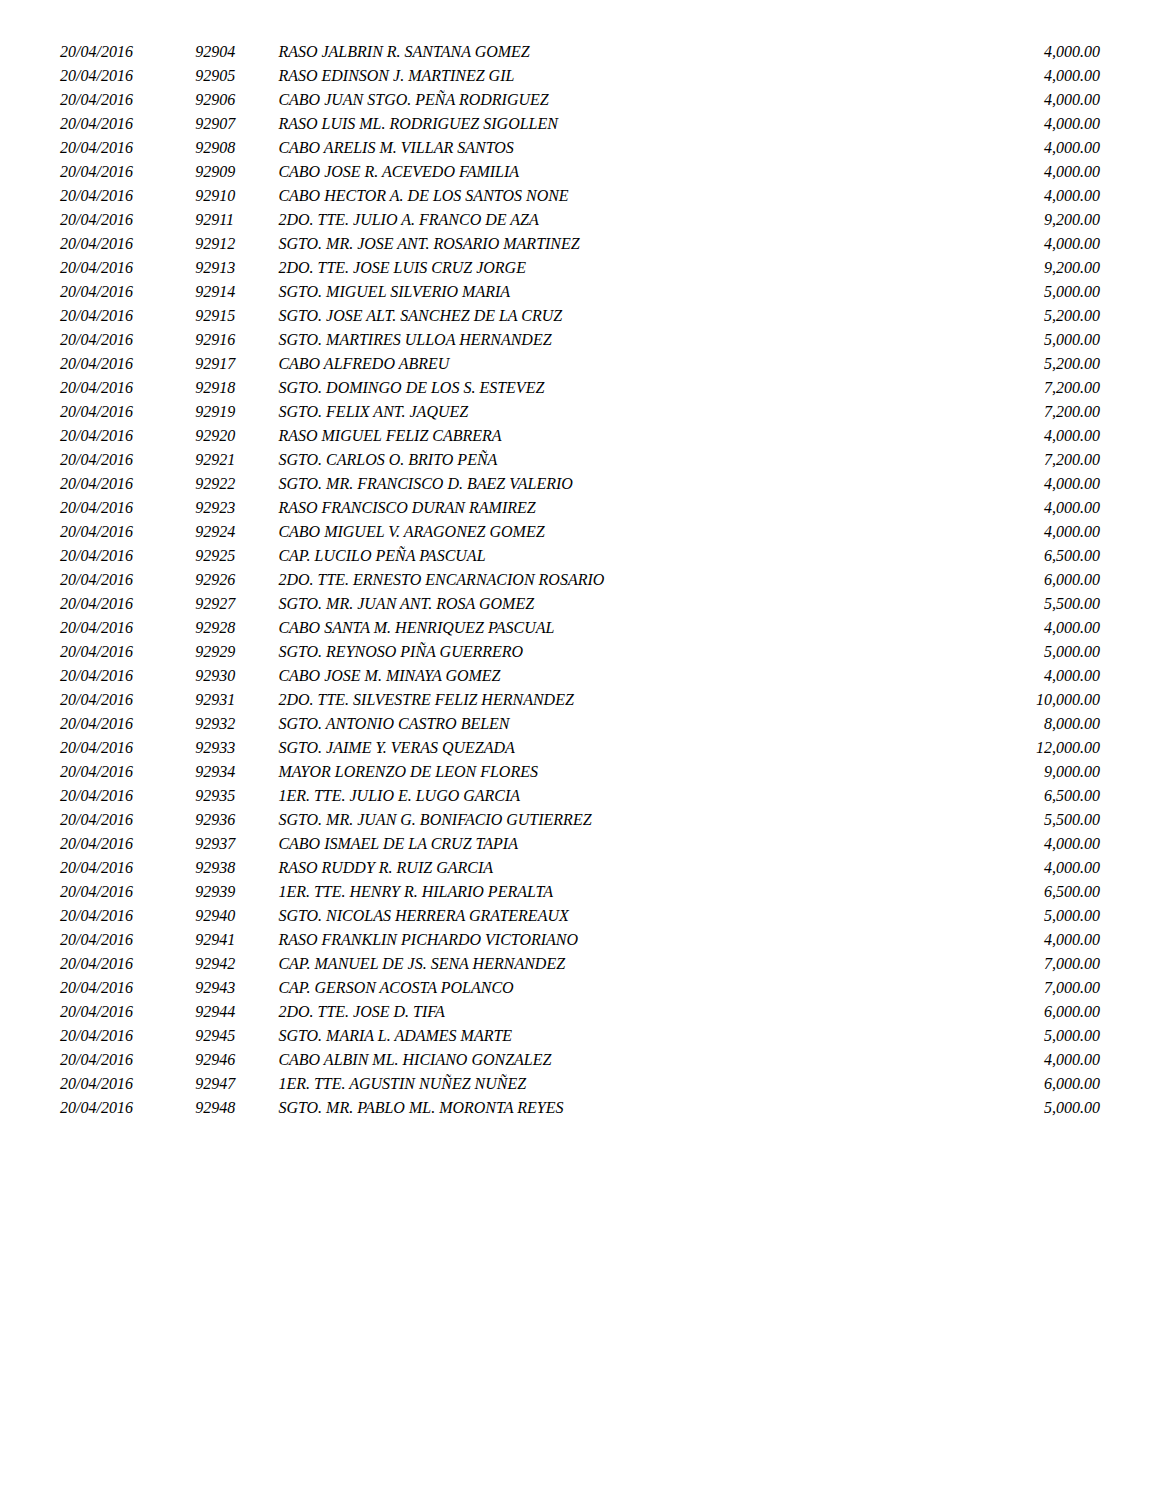| 20/04/2016 | 92904 | RASO JALBRIN R. SANTANA GOMEZ | 4,000.00 |
| 20/04/2016 | 92905 | RASO EDINSON J. MARTINEZ GIL | 4,000.00 |
| 20/04/2016 | 92906 | CABO JUAN STGO. PEÑA RODRIGUEZ | 4,000.00 |
| 20/04/2016 | 92907 | RASO LUIS ML. RODRIGUEZ SIGOLLEN | 4,000.00 |
| 20/04/2016 | 92908 | CABO ARELIS M. VILLAR SANTOS | 4,000.00 |
| 20/04/2016 | 92909 | CABO JOSE R. ACEVEDO FAMILIA | 4,000.00 |
| 20/04/2016 | 92910 | CABO HECTOR A. DE LOS SANTOS NONE | 4,000.00 |
| 20/04/2016 | 92911 | 2DO. TTE. JULIO A. FRANCO DE AZA | 9,200.00 |
| 20/04/2016 | 92912 | SGTO. MR. JOSE ANT. ROSARIO MARTINEZ | 4,000.00 |
| 20/04/2016 | 92913 | 2DO. TTE. JOSE LUIS CRUZ JORGE | 9,200.00 |
| 20/04/2016 | 92914 | SGTO. MIGUEL SILVERIO MARIA | 5,000.00 |
| 20/04/2016 | 92915 | SGTO. JOSE ALT. SANCHEZ DE LA CRUZ | 5,200.00 |
| 20/04/2016 | 92916 | SGTO. MARTIRES ULLOA HERNANDEZ | 5,000.00 |
| 20/04/2016 | 92917 | CABO ALFREDO ABREU | 5,200.00 |
| 20/04/2016 | 92918 | SGTO. DOMINGO DE LOS S. ESTEVEZ | 7,200.00 |
| 20/04/2016 | 92919 | SGTO. FELIX ANT. JAQUEZ | 7,200.00 |
| 20/04/2016 | 92920 | RASO MIGUEL FELIZ CABRERA | 4,000.00 |
| 20/04/2016 | 92921 | SGTO. CARLOS O. BRITO PEÑA | 7,200.00 |
| 20/04/2016 | 92922 | SGTO. MR. FRANCISCO D. BAEZ VALERIO | 4,000.00 |
| 20/04/2016 | 92923 | RASO FRANCISCO DURAN RAMIREZ | 4,000.00 |
| 20/04/2016 | 92924 | CABO MIGUEL V. ARAGONEZ GOMEZ | 4,000.00 |
| 20/04/2016 | 92925 | CAP. LUCILO PEÑA PASCUAL | 6,500.00 |
| 20/04/2016 | 92926 | 2DO. TTE. ERNESTO ENCARNACION ROSARIO | 6,000.00 |
| 20/04/2016 | 92927 | SGTO. MR. JUAN ANT. ROSA GOMEZ | 5,500.00 |
| 20/04/2016 | 92928 | CABO SANTA M. HENRIQUEZ PASCUAL | 4,000.00 |
| 20/04/2016 | 92929 | SGTO. REYNOSO PIÑA GUERRERO | 5,000.00 |
| 20/04/2016 | 92930 | CABO JOSE M. MINAYA GOMEZ | 4,000.00 |
| 20/04/2016 | 92931 | 2DO. TTE. SILVESTRE FELIZ HERNANDEZ | 10,000.00 |
| 20/04/2016 | 92932 | SGTO. ANTONIO CASTRO BELEN | 8,000.00 |
| 20/04/2016 | 92933 | SGTO. JAIME Y. VERAS QUEZADA | 12,000.00 |
| 20/04/2016 | 92934 | MAYOR LORENZO DE LEON FLORES | 9,000.00 |
| 20/04/2016 | 92935 | 1ER. TTE. JULIO E. LUGO GARCIA | 6,500.00 |
| 20/04/2016 | 92936 | SGTO. MR. JUAN G. BONIFACIO GUTIERREZ | 5,500.00 |
| 20/04/2016 | 92937 | CABO ISMAEL DE LA CRUZ TAPIA | 4,000.00 |
| 20/04/2016 | 92938 | RASO RUDDY R. RUIZ GARCIA | 4,000.00 |
| 20/04/2016 | 92939 | 1ER. TTE. HENRY R. HILARIO PERALTA | 6,500.00 |
| 20/04/2016 | 92940 | SGTO. NICOLAS HERRERA GRATEREAUX | 5,000.00 |
| 20/04/2016 | 92941 | RASO FRANKLIN PICHARDO VICTORIANO | 4,000.00 |
| 20/04/2016 | 92942 | CAP. MANUEL DE JS. SENA HERNANDEZ | 7,000.00 |
| 20/04/2016 | 92943 | CAP. GERSON ACOSTA POLANCO | 7,000.00 |
| 20/04/2016 | 92944 | 2DO. TTE. JOSE D. TIFA | 6,000.00 |
| 20/04/2016 | 92945 | SGTO. MARIA L. ADAMES MARTE | 5,000.00 |
| 20/04/2016 | 92946 | CABO ALBIN ML. HICIANO GONZALEZ | 4,000.00 |
| 20/04/2016 | 92947 | 1ER. TTE. AGUSTIN NUÑEZ NUÑEZ | 6,000.00 |
| 20/04/2016 | 92948 | SGTO. MR. PABLO ML. MORONTA REYES | 5,000.00 |